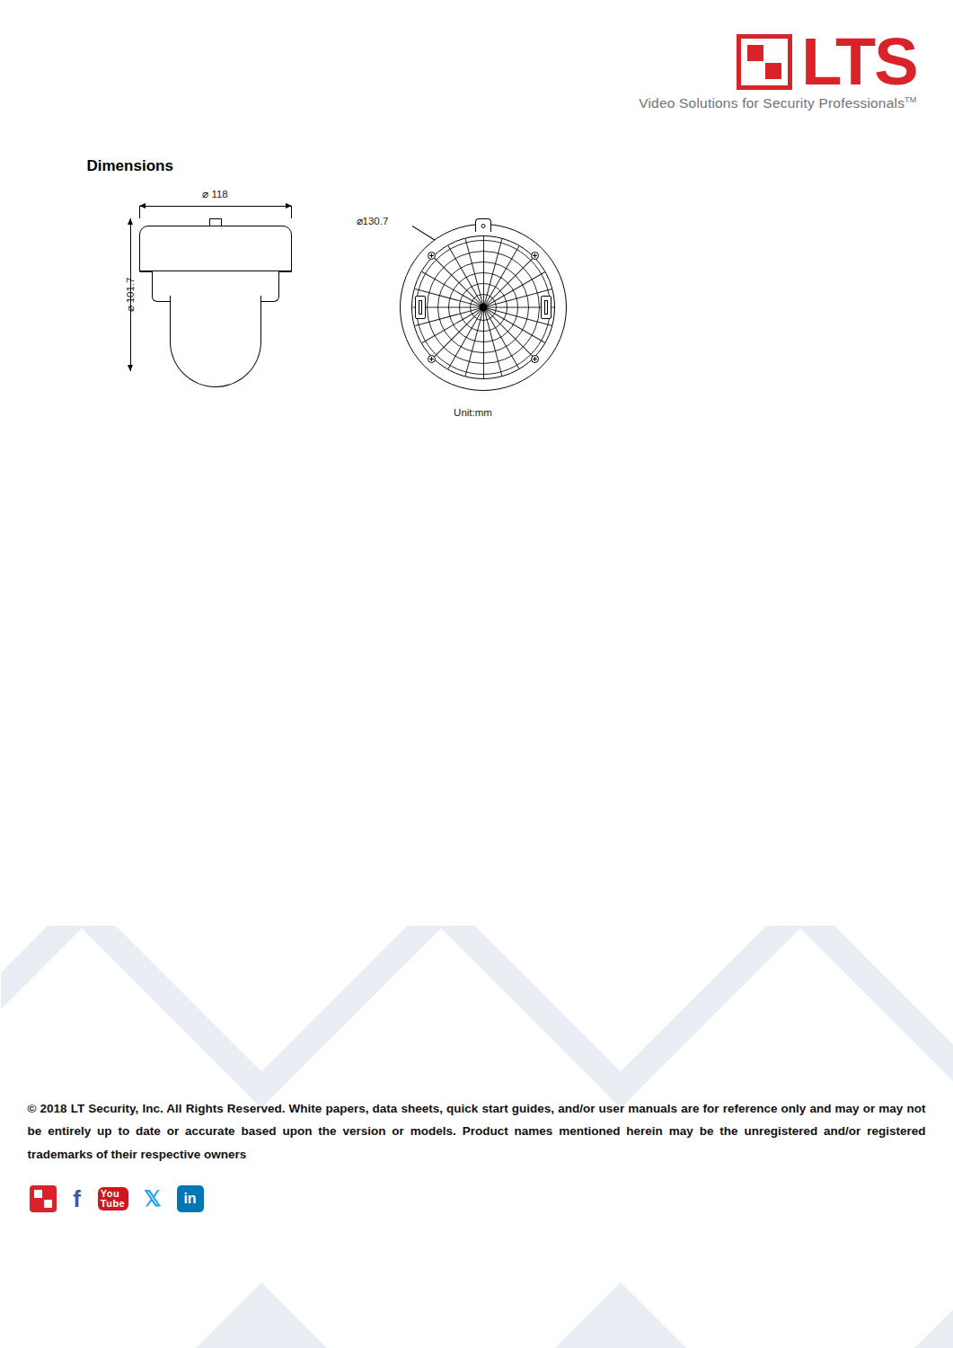LTS
Video Solutions for Security ProfessionalsTM
Dimensions
⌀ 118
⌀ 101.7
⌀130.7
Unit:mm
© 2018 LT Security, Inc. All Rights Reserved. White papers, data sheets, quick start guides, and/or user manuals are for reference only and may or may not be entirely up to date or accurate based upon the version or models. Product names mentioned herein may be the unregistered and/or registered trademarks of their respective owners
f You
Tube 𝕏 in